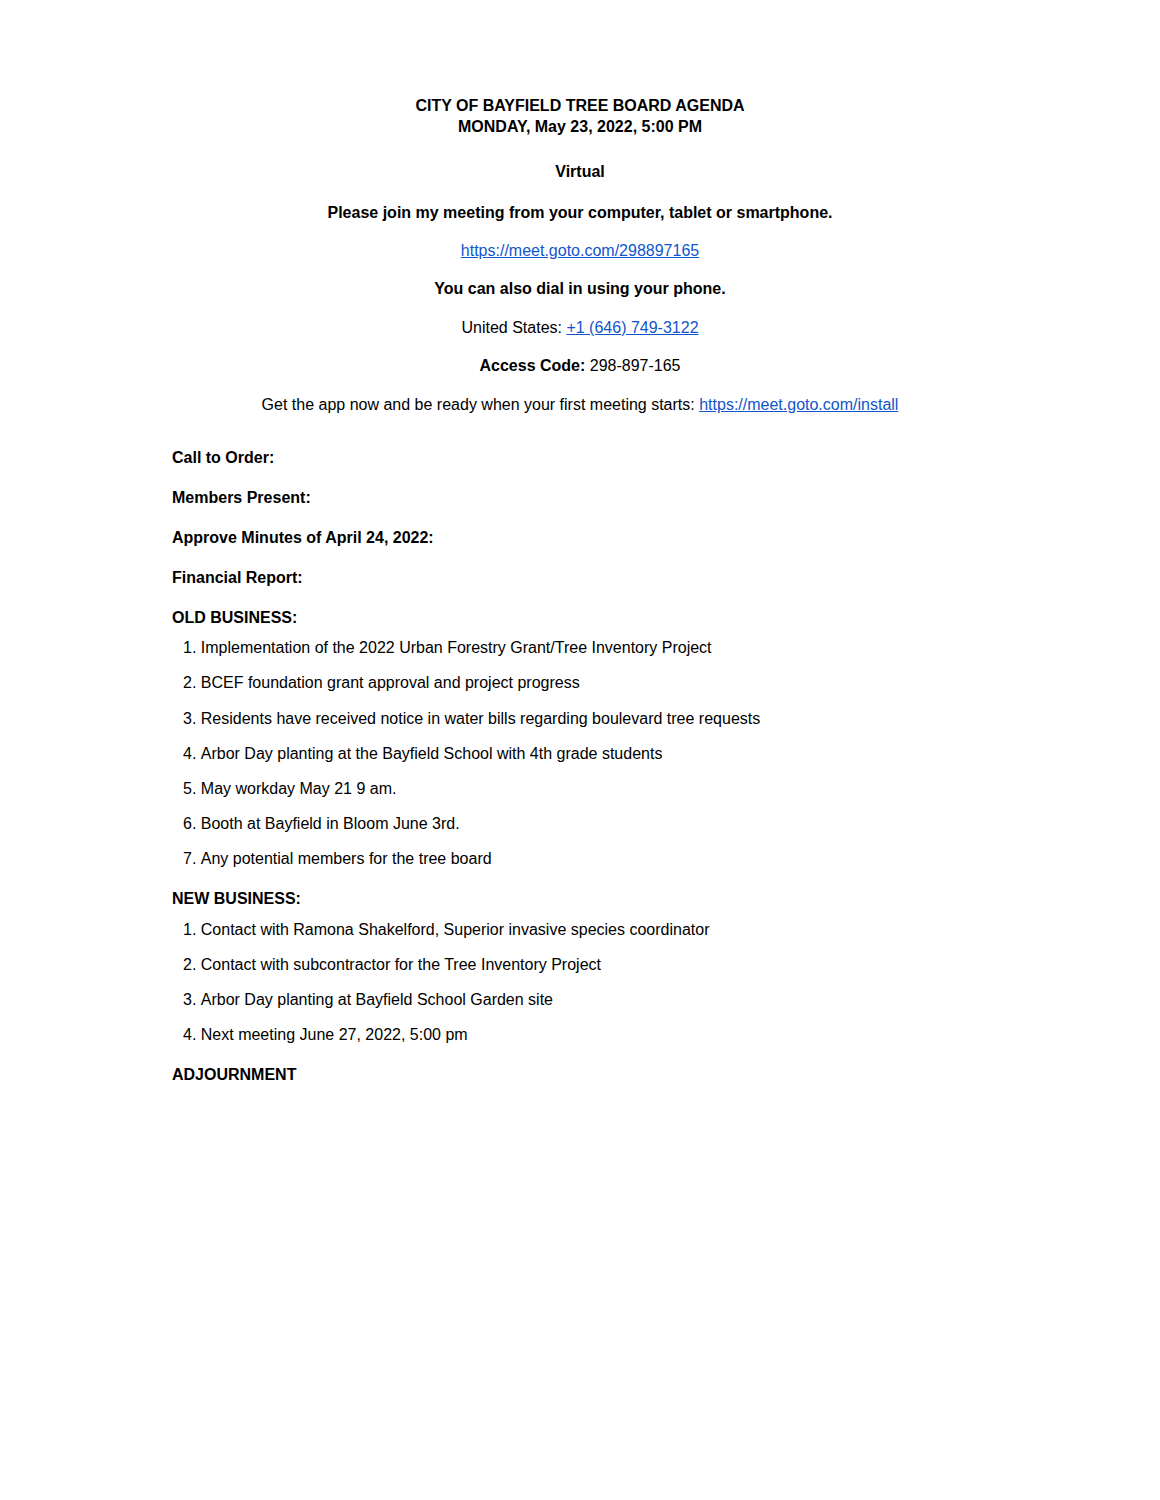CITY OF BAYFIELD TREE BOARD AGENDA
MONDAY, May 23, 2022, 5:00 PM
Virtual
Please join my meeting from your computer, tablet or smartphone.
https://meet.goto.com/298897165
You can also dial in using your phone.
United States: +1 (646) 749-3122
Access Code: 298-897-165
Get the app now and be ready when your first meeting starts: https://meet.goto.com/install
Call to Order:
Members Present:
Approve Minutes of April 24, 2022:
Financial Report:
OLD BUSINESS:
Implementation of the 2022 Urban Forestry Grant/Tree Inventory Project
BCEF foundation grant approval and project progress
Residents have received notice in water bills regarding boulevard tree requests
Arbor Day planting at the Bayfield School with 4th grade students
May workday May 21 9 am.
Booth at Bayfield in Bloom June 3rd.
Any potential members for the tree board
NEW BUSINESS:
Contact with Ramona Shakelford, Superior invasive species coordinator
Contact with subcontractor for the Tree Inventory Project
Arbor Day planting at Bayfield School Garden site
Next meeting June 27, 2022, 5:00 pm
ADJOURNMENT